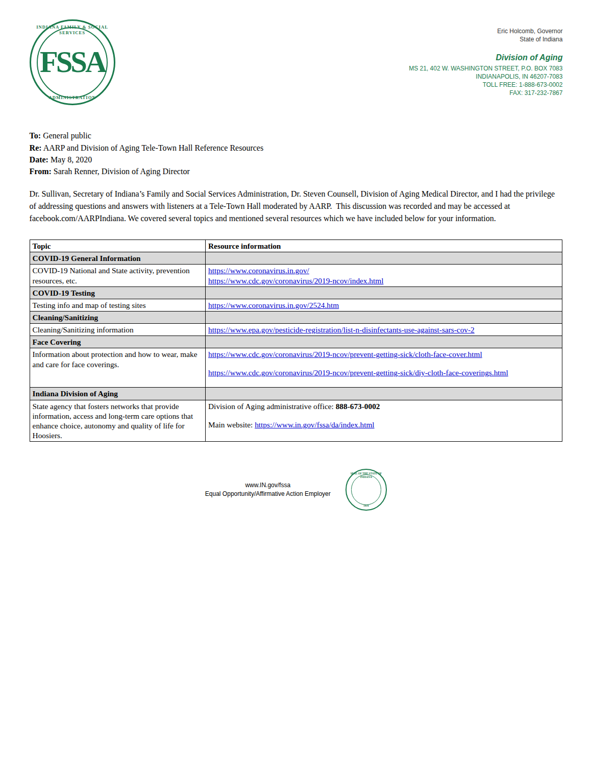INDIANA FAMILY & SOCIAL SERVICES
FSSA
ADMINISTRATION
Eric Holcomb, Governor
State of Indiana
Division of Aging
MS 21, 402 W. WASHINGTON STREET, P.O. BOX 7083
INDIANAPOLIS, IN 46207-7083
TOLL FREE: 1-888-673-0002
FAX: 317-232-7867
To: General public
Re: AARP and Division of Aging Tele-Town Hall Reference Resources
Date: May 8, 2020
From: Sarah Renner, Division of Aging Director
Dr. Sullivan, Secretary of Indiana’s Family and Social Services Administration, Dr. Steven Counsell, Division of Aging Medical Director, and I had the privilege of addressing questions and answers with listeners at a Tele-Town Hall moderated by AARP. This discussion was recorded and may be accessed at facebook.com/AARPIndiana. We covered several topics and mentioned several resources which we have included below for your information.
| Topic | Resource information |
| --- | --- |
| COVID-19 General Information | |
| COVID-19 National and State activity, prevention resources, etc. | https://www.coronavirus.in.gov/ https://www.cdc.gov/coronavirus/2019-ncov/index.html |
| COVID-19 Testing | |
| Testing info and map of testing sites | https://www.coronavirus.in.gov/2524.htm |
| Cleaning/Sanitizing | |
| Cleaning/Sanitizing information | https://www.epa.gov/pesticide-registration/list-n-disinfectants-use-against-sars-cov-2 |
| Face Covering | |
| Information about protection and how to wear, make and care for face coverings. | https://www.cdc.gov/coronavirus/2019-ncov/prevent-getting-sick/cloth-face-cover.html https://www.cdc.gov/coronavirus/2019-ncov/prevent-getting-sick/diy-cloth-face-coverings.html |
| Indiana Division of Aging | |
| State agency that fosters networks that provide information, access and long-term care options that enhance choice, autonomy and quality of life for Hoosiers. | Division of Aging administrative office: 888-673-0002 Main website: https://www.in.gov/fssa/da/index.html |
www.IN.gov/fssa
Equal Opportunity/Affirmative Action Employer
SEAL OF THE STATE OF INDIANA
1816